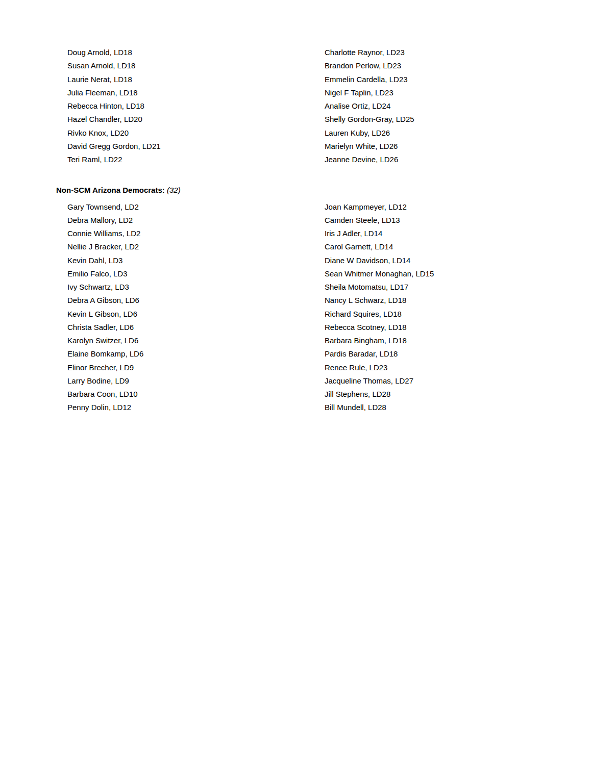Doug Arnold, LD18
Susan Arnold, LD18
Laurie Nerat, LD18
Julia Fleeman, LD18
Rebecca Hinton, LD18
Hazel Chandler, LD20
Rivko Knox, LD20
David Gregg Gordon, LD21
Teri Raml, LD22
Charlotte Raynor, LD23
Brandon Perlow, LD23
Emmelin Cardella, LD23
Nigel F Taplin, LD23
Analise Ortiz, LD24
Shelly Gordon-Gray, LD25
Lauren Kuby, LD26
Marielyn White, LD26
Jeanne Devine, LD26
Non-SCM Arizona Democrats: (32)
Gary Townsend, LD2
Debra Mallory, LD2
Connie Williams, LD2
Nellie J Bracker, LD2
Kevin Dahl, LD3
Emilio Falco, LD3
Ivy Schwartz, LD3
Debra A Gibson, LD6
Kevin L Gibson, LD6
Christa Sadler, LD6
Karolyn Switzer, LD6
Elaine Bomkamp, LD6
Elinor Brecher, LD9
Larry Bodine, LD9
Barbara Coon, LD10
Penny Dolin, LD12
Joan Kampmeyer, LD12
Camden Steele, LD13
Iris J Adler, LD14
Carol Garnett, LD14
Diane W Davidson, LD14
Sean Whitmer Monaghan, LD15
Sheila Motomatsu, LD17
Nancy L Schwarz, LD18
Richard Squires, LD18
Rebecca Scotney, LD18
Barbara Bingham, LD18
Pardis Baradar, LD18
Renee Rule, LD23
Jacqueline Thomas, LD27
Jill Stephens, LD28
Bill Mundell, LD28